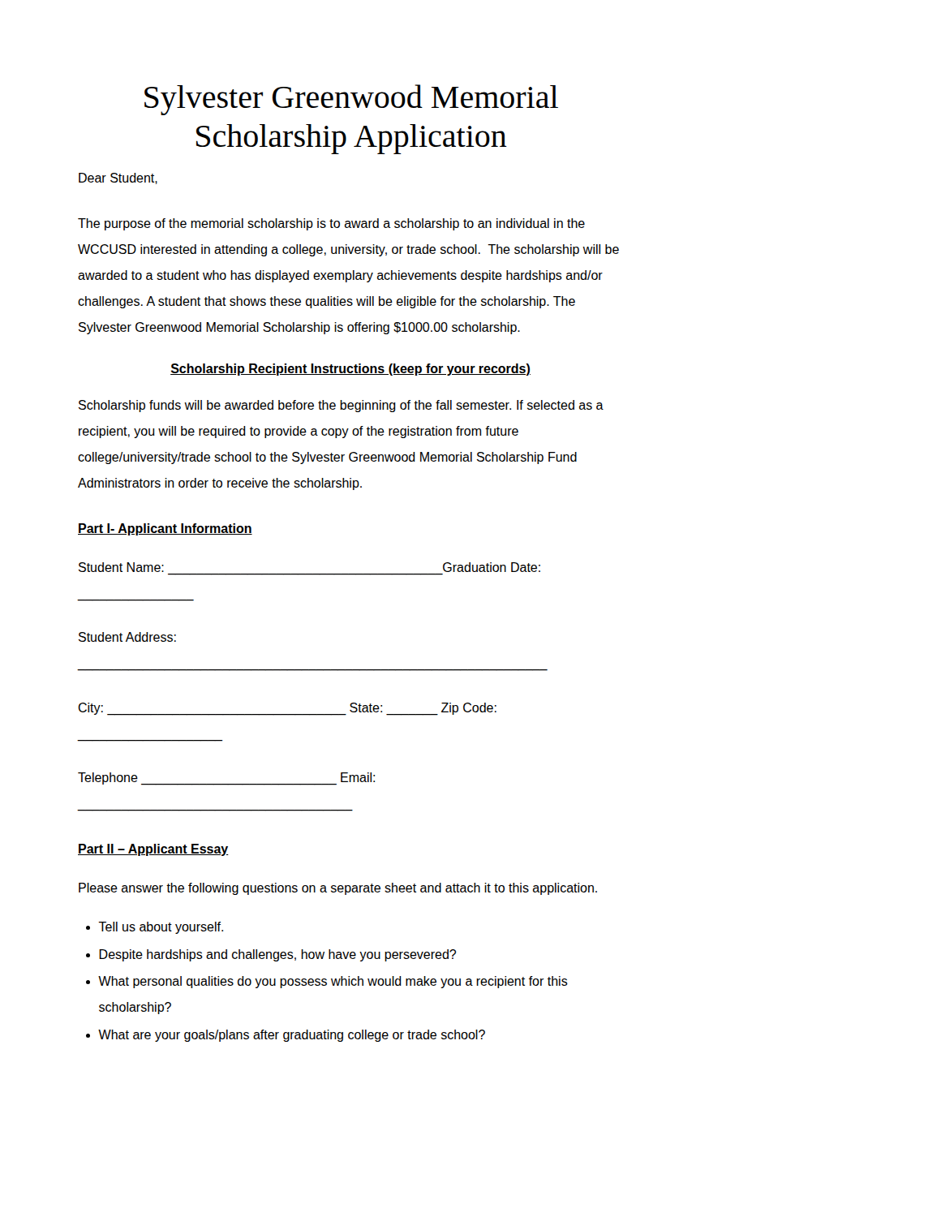Sylvester Greenwood Memorial Scholarship Application
Dear Student,
The purpose of the memorial scholarship is to award a scholarship to an individual in the WCCUSD interested in attending a college, university, or trade school. The scholarship will be awarded to a student who has displayed exemplary achievements despite hardships and/or challenges. A student that shows these qualities will be eligible for the scholarship. The Sylvester Greenwood Memorial Scholarship is offering $1000.00 scholarship.
Scholarship Recipient Instructions (keep for your records)
Scholarship funds will be awarded before the beginning of the fall semester. If selected as a recipient, you will be required to provide a copy of the registration from future college/university/trade school to the Sylvester Greenwood Memorial Scholarship Fund Administrators in order to receive the scholarship.
Part I- Applicant Information
Student Name: ______________________________________Graduation Date: ________________
Student Address: _________________________________________________________________
City: _________________________________ State: _______ Zip Code: ____________________
Telephone ___________________________ Email: ______________________________________
Part II – Applicant Essay
Please answer the following questions on a separate sheet and attach it to this application.
Tell us about yourself.
Despite hardships and challenges, how have you persevered?
What personal qualities do you possess which would make you a recipient for this scholarship?
What are your goals/plans after graduating college or trade school?